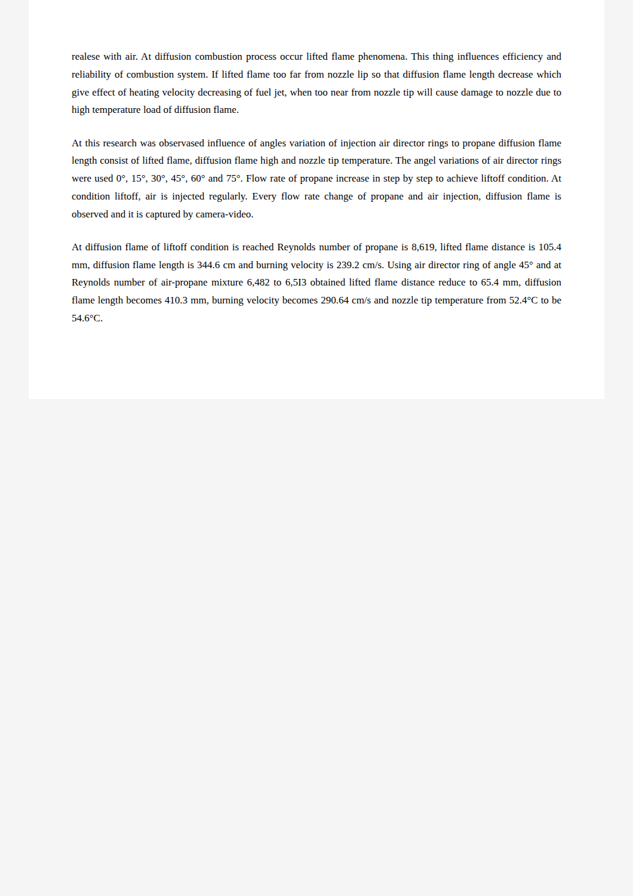realese with air. At diffusion combustion process occur lifted flame phenomena. This thing influences efficiency and reliability of combustion system. If lifted flame too far from nozzle lip so that diffusion flame length decrease which give effect of heating velocity decreasing of fuel jet, when too near from nozzle tip will cause damage to nozzle due to high temperature load of diffusion flame.
At this research was observased influence of angles variation of injection air director rings to propane diffusion flame length consist of lifted flame, diffusion flame high and nozzle tip temperature. The angel variations of air director rings were used 0°, 15°, 30°, 45°, 60° and 75°. Flow rate of propane increase in step by step to achieve liftoff condition. At condition liftoff, air is injected regularly. Every flow rate change of propane and air injection, diffusion flame is observed and it is captured by camera-video.
At diffusion flame of liftoff condition is reached Reynolds number of propane is 8,619, lifted flame distance is 105.4 mm, diffusion flame length is 344.6 cm and burning velocity is 239.2 cm/s. Using air director ring of angle 45° and at Reynolds number of air-propane mixture 6,482 to 6,5I3 obtained lifted flame distance reduce to 65.4 mm, diffusion flame length becomes 410.3 mm, burning velocity becomes 290.64 cm/s and nozzle tip temperature from 52.4°C to be 54.6°C.